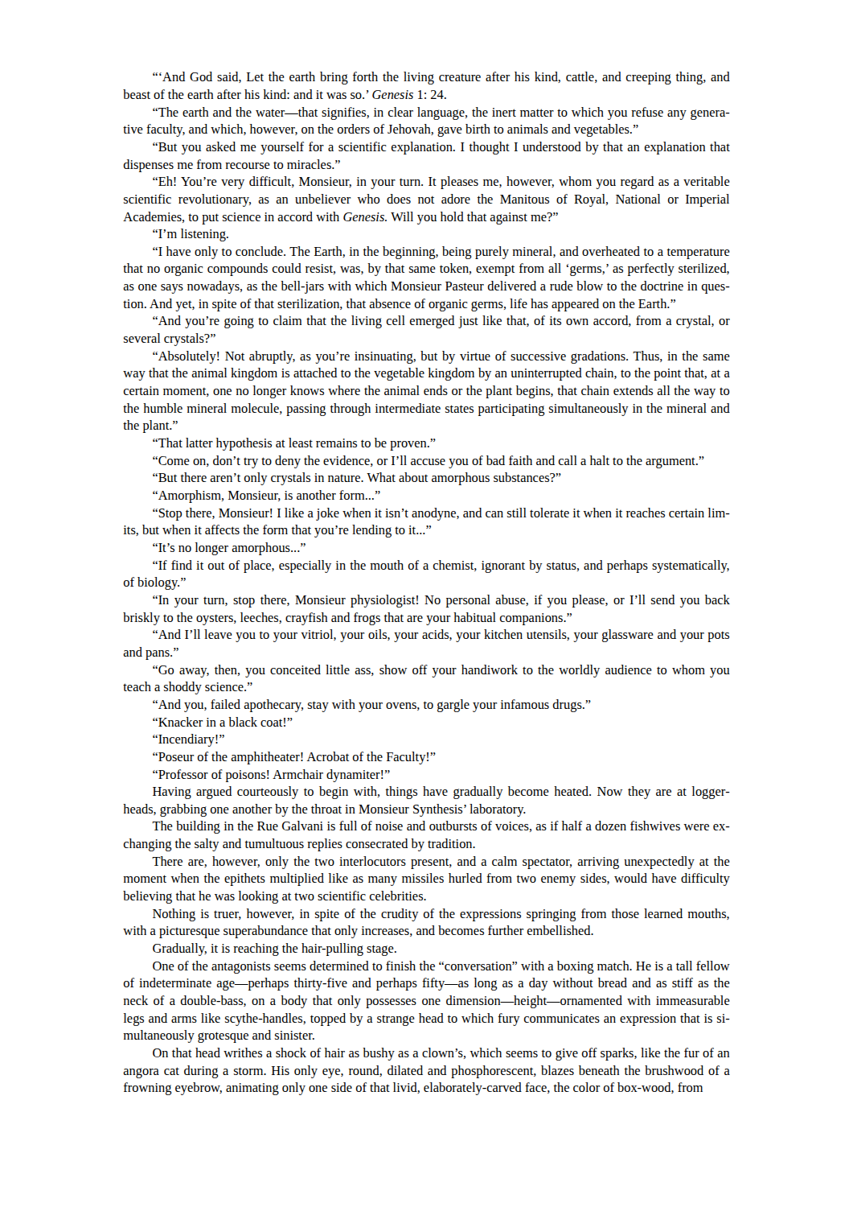“‘And God said, Let the earth bring forth the living creature after his kind, cattle, and creeping thing, and beast of the earth after his kind: and it was so.’ Genesis 1: 24.
“The earth and the water—that signifies, in clear language, the inert matter to which you refuse any generative faculty, and which, however, on the orders of Jehovah, gave birth to animals and vegetables.”
“But you asked me yourself for a scientific explanation. I thought I understood by that an explanation that dispenses me from recourse to miracles.”
“Eh! You’re very difficult, Monsieur, in your turn. It pleases me, however, whom you regard as a veritable scientific revolutionary, as an unbeliever who does not adore the Manitous of Royal, National or Imperial Academies, to put science in accord with Genesis. Will you hold that against me?”
“I’m listening.
“I have only to conclude. The Earth, in the beginning, being purely mineral, and overheated to a temperature that no organic compounds could resist, was, by that same token, exempt from all ‘germs,’ as perfectly sterilized, as one says nowadays, as the bell-jars with which Monsieur Pasteur delivered a rude blow to the doctrine in question. And yet, in spite of that sterilization, that absence of organic germs, life has appeared on the Earth.”
“And you’re going to claim that the living cell emerged just like that, of its own accord, from a crystal, or several crystals?”
“Absolutely! Not abruptly, as you’re insinuating, but by virtue of successive gradations. Thus, in the same way that the animal kingdom is attached to the vegetable kingdom by an uninterrupted chain, to the point that, at a certain moment, one no longer knows where the animal ends or the plant begins, that chain extends all the way to the humble mineral molecule, passing through intermediate states participating simultaneously in the mineral and the plant.”
“That latter hypothesis at least remains to be proven.”
“Come on, don’t try to deny the evidence, or I’ll accuse you of bad faith and call a halt to the argument.”
“But there aren’t only crystals in nature. What about amorphous substances?”
“Amorphism, Monsieur, is another form...”
“Stop there, Monsieur! I like a joke when it isn’t anodyne, and can still tolerate it when it reaches certain limits, but when it affects the form that you’re lending to it...”
“It’s no longer amorphous...”
“If find it out of place, especially in the mouth of a chemist, ignorant by status, and perhaps systematically, of biology.”
“In your turn, stop there, Monsieur physiologist! No personal abuse, if you please, or I’ll send you back briskly to the oysters, leeches, crayfish and frogs that are your habitual companions.”
“And I’ll leave you to your vitriol, your oils, your acids, your kitchen utensils, your glassware and your pots and pans.”
“Go away, then, you conceited little ass, show off your handiwork to the worldly audience to whom you teach a shoddy science.”
“And you, failed apothecary, stay with your ovens, to gargle your infamous drugs.”
“Knacker in a black coat!”
“Incendiary!”
“Poseur of the amphitheater! Acrobat of the Faculty!”
“Professor of poisons! Armchair dynamiter!”
Having argued courteously to begin with, things have gradually become heated. Now they are at loggerheads, grabbing one another by the throat in Monsieur Synthesis’ laboratory.
The building in the Rue Galvani is full of noise and outbursts of voices, as if half a dozen fishwives were exchanging the salty and tumultuous replies consecrated by tradition.
There are, however, only the two interlocutors present, and a calm spectator, arriving unexpectedly at the moment when the epithets multiplied like as many missiles hurled from two enemy sides, would have difficulty believing that he was looking at two scientific celebrities.
Nothing is truer, however, in spite of the crudity of the expressions springing from those learned mouths, with a picturesque superabundance that only increases, and becomes further embellished.
Gradually, it is reaching the hair-pulling stage.
One of the antagonists seems determined to finish the “conversation” with a boxing match. He is a tall fellow of indeterminate age—perhaps thirty-five and perhaps fifty—as long as a day without bread and as stiff as the neck of a double-bass, on a body that only possesses one dimension—height—ornamented with immeasurable legs and arms like scythe-handles, topped by a strange head to which fury communicates an expression that is simultaneously grotesque and sinister.
On that head writhes a shock of hair as bushy as a clown’s, which seems to give off sparks, like the fur of an angora cat during a storm. His only eye, round, dilated and phosphorescent, blazes beneath the brushwood of a frowning eyebrow, animating only one side of that livid, elaborately-carved face, the color of box-wood, from